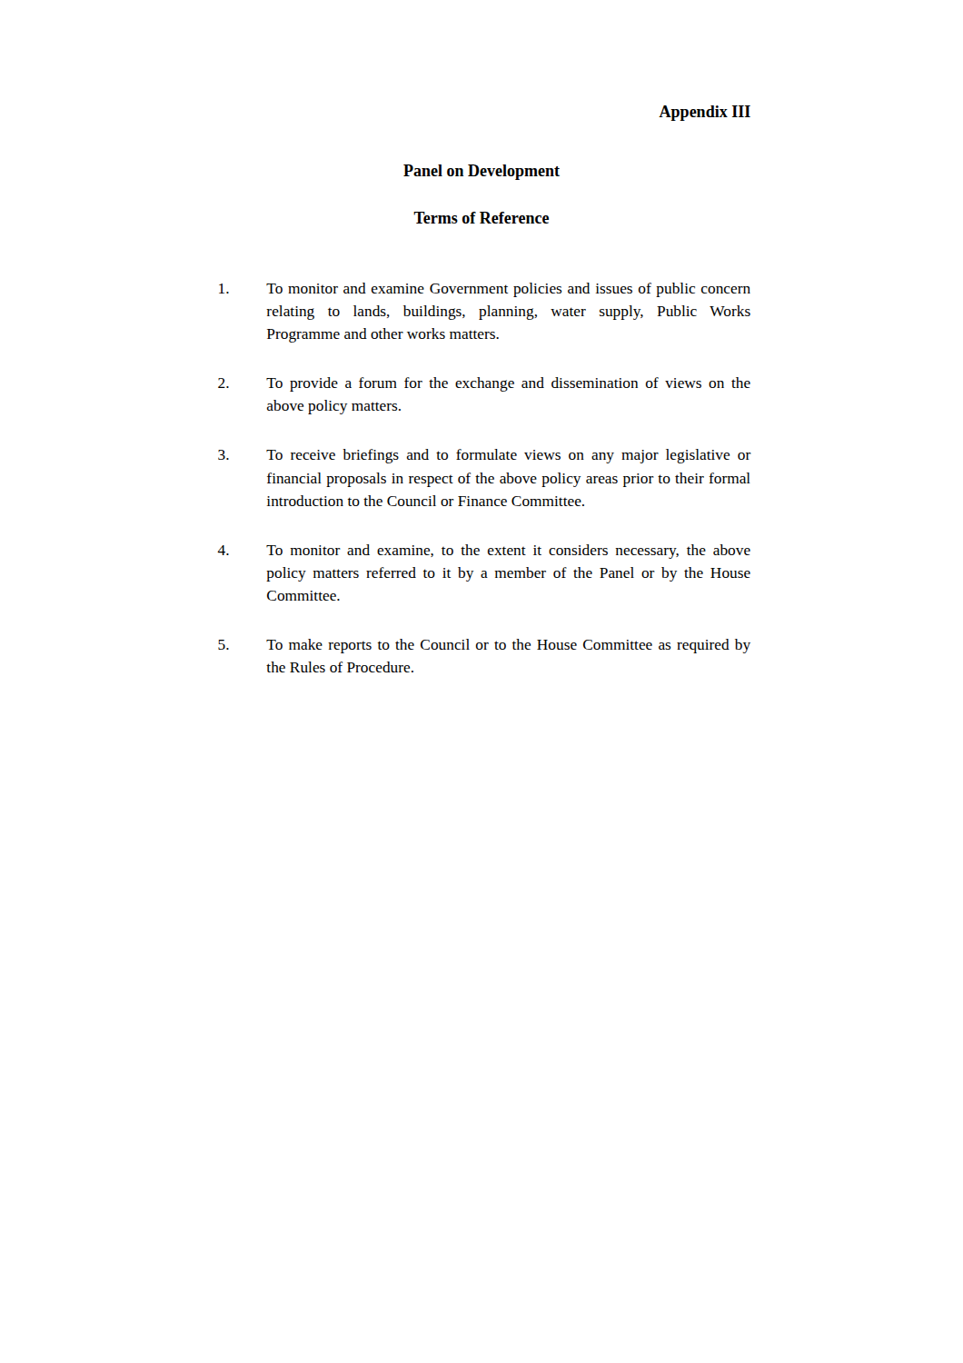Appendix III
Panel on Development
Terms of Reference
1. To monitor and examine Government policies and issues of public concern relating to lands, buildings, planning, water supply, Public Works Programme and other works matters.
2. To provide a forum for the exchange and dissemination of views on the above policy matters.
3. To receive briefings and to formulate views on any major legislative or financial proposals in respect of the above policy areas prior to their formal introduction to the Council or Finance Committee.
4. To monitor and examine, to the extent it considers necessary, the above policy matters referred to it by a member of the Panel or by the House Committee.
5. To make reports to the Council or to the House Committee as required by the Rules of Procedure.